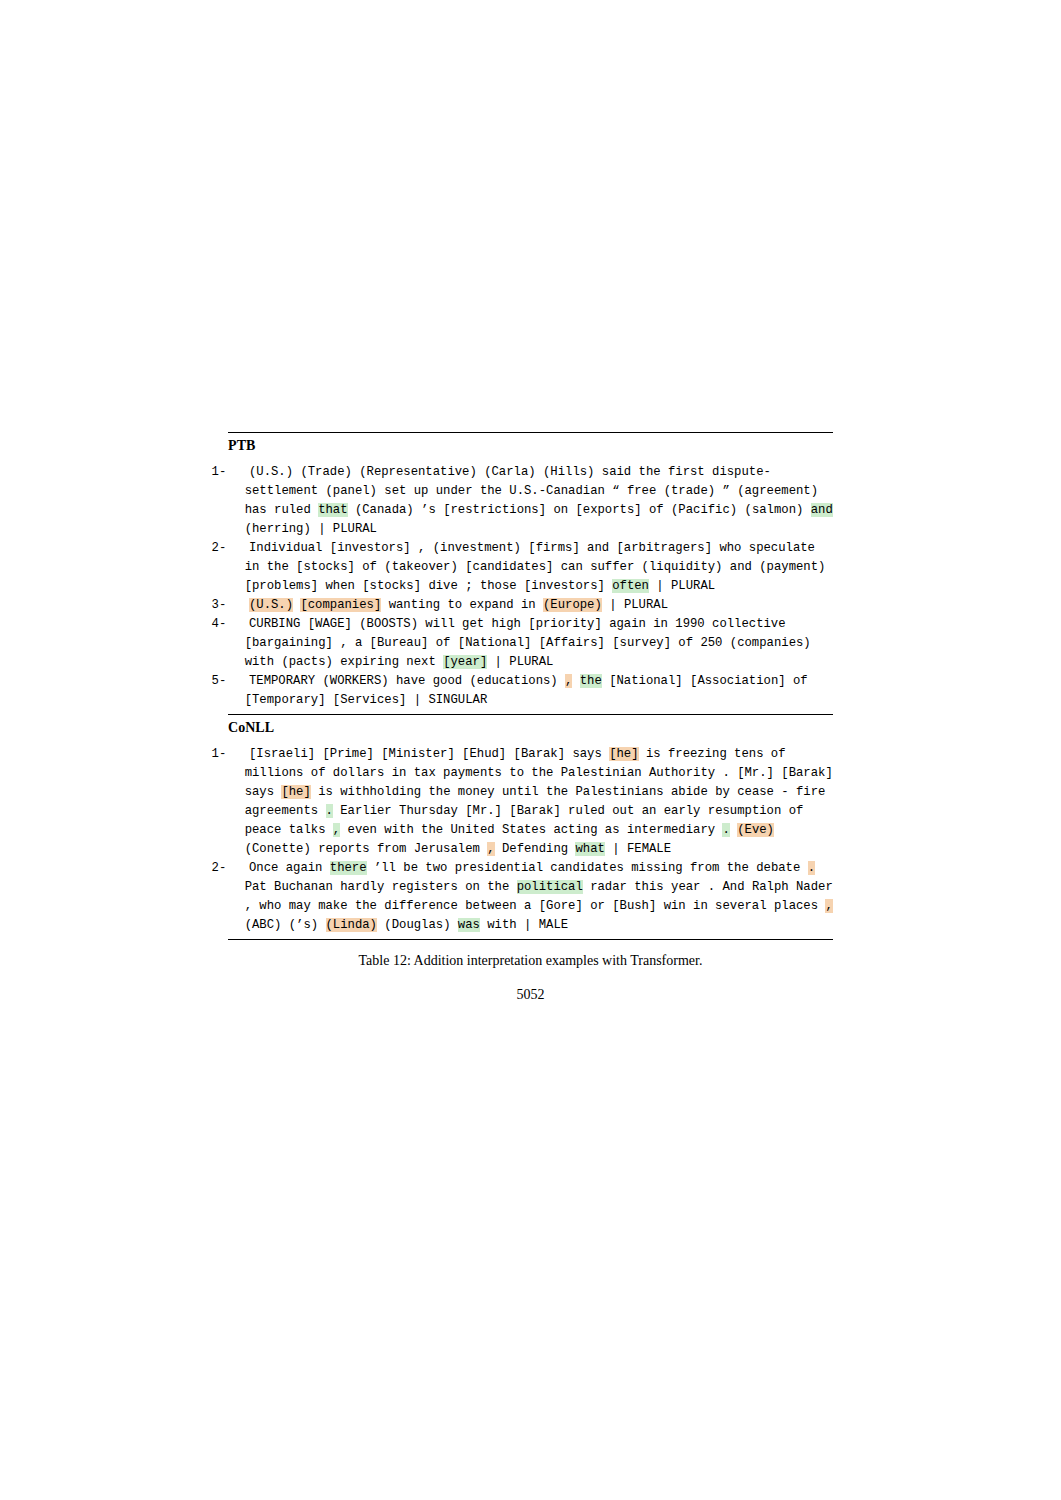| PTB |
| 1- (U.S.) (Trade) (Representative) (Carla) (Hills) said the first dispute-settlement (panel) set up under the U.S.-Canadian “ free (trade) ” (agreement) has ruled that (Canada) ’s [restrictions] on [exports] of (Pacific) (salmon) and (herring) / PLURAL 2- Individual [investors] , (investment) [firms] and [arbitragers] who speculate in the [stocks] of (takeover) [candidates] can suffer (liquidity) and (payment) [problems] when [stocks] dive ; those [investors] often / PLURAL 3- (U.S.) [companies] wanting to expand in (Europe) / PLURAL 4- CURBING [WAGE] (BOOSTS) will get high [priority] again in 1990 collective [bargaining] , a [Bureau] of [National] [Affairs] [survey] of 250 (companies) with (pacts) expiring next [year] / PLURAL 5- TEMPORARY (WORKERS) have good (educations) , the [National] [Association] of [Temporary] [Services] / SINGULAR |
| CoNLL |
| 1- [Israeli] [Prime] [Minister] [Ehud] [Barak] says [he] is freezing tens of millions of dollars in tax payments to the Palestinian Authority . [Mr.] [Barak] says [he] is withholding the money until the Palestinians abide by cease - fire agreements . Earlier Thursday [Mr.] [Barak] ruled out an early resumption of peace talks , even with the United States acting as intermediary . (Eve) (Conette) reports from Jerusalem , Defending what / FEMALE 2- Once again there ’ll be two presidential candidates missing from the debate . Pat Buchanan hardly registers on the political radar this year . And Ralph Nader , who may make the difference between a [Gore] or [Bush] win in several places , (ABC) (’s) (Linda) (Douglas) was with / MALE |
Table 12: Addition interpretation examples with Transformer.
5052